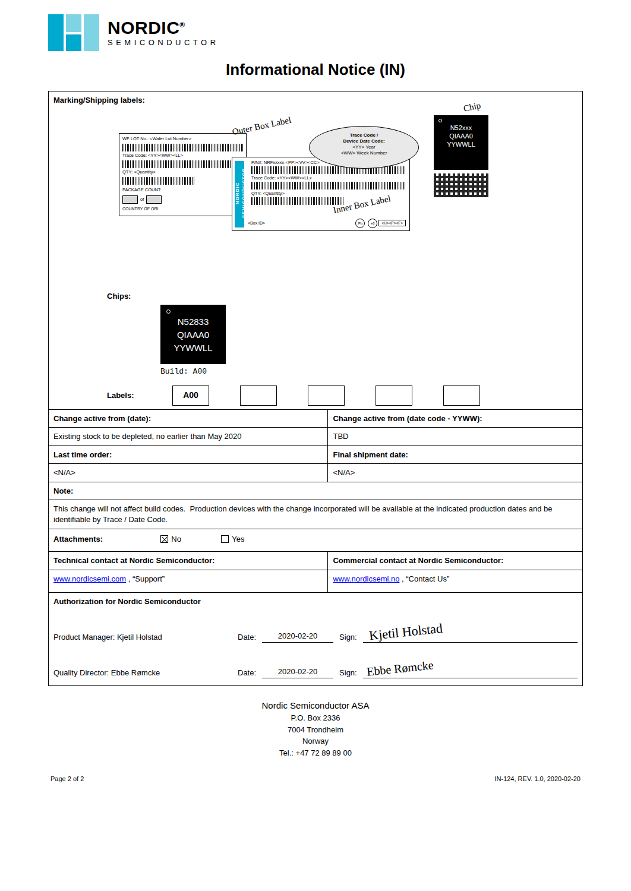NORDIC®
SEMICONDUCTOR
Informational Notice (IN)
| Marking/Shipping labels: WF LOT No.: <Wafer Lot Number> Trace Code: <YY><WW><LL> QTY: <Quantity> PACKAGE COUNT: of COUNTRY OF ORI NORDIC SEMICONDUCTOR P/N#: NRFxxxxx-<PP><VV><CC> Trace Code: <YY><WW><LL> QTY: <Quantity> <Box ID> Pb e3 <H><P><F> Trace Code / Device Date Code: <YY> Year <WW> Week Number N52xxx QIAAA0 YYWWLL Outer Box Label Inner Box Label Chip Chips: N52833 QIAAA0 YYWWLL Build: A00 Labels: A00 |
| Change active from (date): | Change active from (date code - YYWW): |
| Existing stock to be depleted, no earlier than May 2020 | TBD |
| Last time order: | Final shipment date: |
| <N/A> | <N/A> |
| Note: |
| This change will not affect build codes. Production devices with the change incorporated will be available at the indicated production dates and be identifiable by Trace / Date Code. |
| Attachments: No Yes |
| Technical contact at Nordic Semiconductor: | Commercial contact at Nordic Semiconductor: |
| www.nordicsemi.com , “Support” | www.nordicsemi.no , “Contact Us” |
| Authorization for Nordic Semiconductor Product Manager: Kjetil Holstad Date: 2020-02-20 Sign: Kjetil Holstad Quality Director: Ebbe Rømcke Date: 2020-02-20 Sign: Ebbe Rømcke |
Nordic Semiconductor ASA
P.O. Box 2336
7004 Trondheim
Norway
Tel.: +47 72 89 89 00
Page 2 of 2 IN-124, REV. 1.0, 2020-02-20